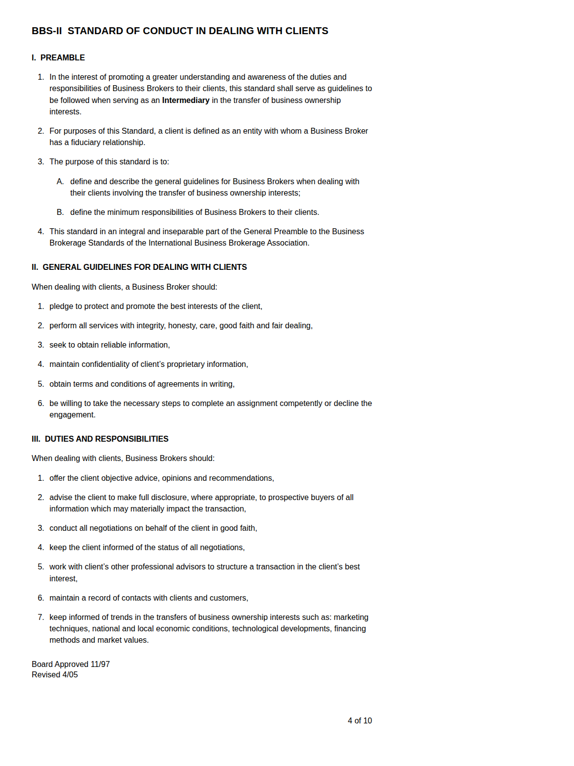BBS-II STANDARD OF CONDUCT IN DEALING WITH CLIENTS
I. PREAMBLE
In the interest of promoting a greater understanding and awareness of the duties and responsibilities of Business Brokers to their clients, this standard shall serve as guidelines to be followed when serving as an Intermediary in the transfer of business ownership interests.
For purposes of this Standard, a client is defined as an entity with whom a Business Broker has a fiduciary relationship.
The purpose of this standard is to:
define and describe the general guidelines for Business Brokers when dealing with their clients involving the transfer of business ownership interests;
define the minimum responsibilities of Business Brokers to their clients.
This standard in an integral and inseparable part of the General Preamble to the Business Brokerage Standards of the International Business Brokerage Association.
II. GENERAL GUIDELINES FOR DEALING WITH CLIENTS
When dealing with clients, a Business Broker should:
pledge to protect and promote the best interests of the client,
perform all services with integrity, honesty, care, good faith and fair dealing,
seek to obtain reliable information,
maintain confidentiality of client’s proprietary information,
obtain terms and conditions of agreements in writing,
be willing to take the necessary steps to complete an assignment competently or decline the engagement.
III. DUTIES AND RESPONSIBILITIES
When dealing with clients, Business Brokers should:
offer the client objective advice, opinions and recommendations,
advise the client to make full disclosure, where appropriate, to prospective buyers of all information which may materially impact the transaction,
conduct all negotiations on behalf of the client in good faith,
keep the client informed of the status of all negotiations,
work with client’s other professional advisors to structure a transaction in the client’s best interest,
maintain a record of contacts with clients and customers,
keep informed of trends in the transfers of business ownership interests such as: marketing techniques, national and local economic conditions, technological developments, financing methods and market values.
Board Approved 11/97
Revised 4/05
4 of 10